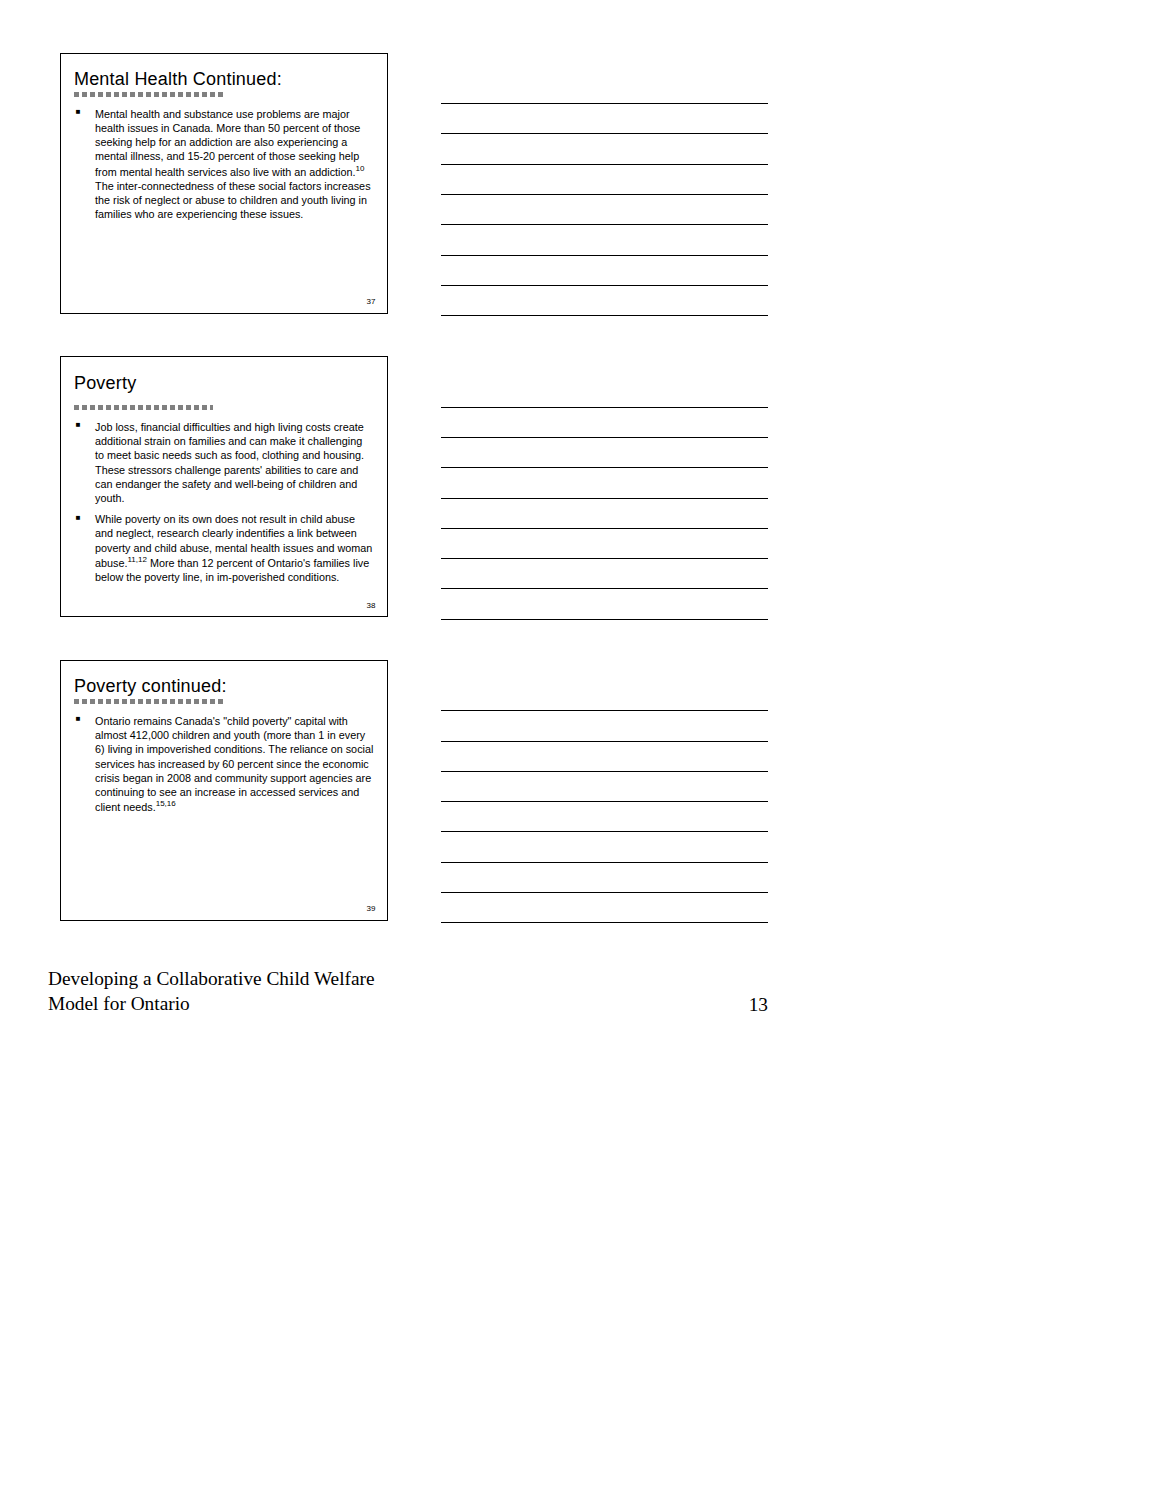Mental Health Continued:
Mental health and substance use problems are major health issues in Canada. More than 50 percent of those seeking help for an addiction are also experiencing a mental illness, and 15-20 percent of those seeking help from mental health services also live with an addiction.10 The inter-connectedness of these social factors increases the risk of neglect or abuse to children and youth living in families who are experiencing these issues.
37
Poverty
Job loss, financial difficulties and high living costs create additional strain on families and can make it challenging to meet basic needs such as food, clothing and housing. These stressors challenge parents' abilities to care and can endanger the safety and well-being of children and youth.
While poverty on its own does not result in child abuse and neglect, research clearly indentifies a link between poverty and child abuse, mental health issues and woman abuse.11,12 More than 12 percent of Ontario's families live below the poverty line, in im-poverished conditions.
38
Poverty continued:
Ontario remains Canada's "child poverty" capital with almost 412,000 children and youth (more than 1 in every 6) living in impoverished conditions. The reliance on social services has increased by 60 percent since the economic crisis began in 2008 and community support agencies are continuing to see an increase in accessed services and client needs.15,16
39
Developing a Collaborative Child Welfare
Model for Ontario
13